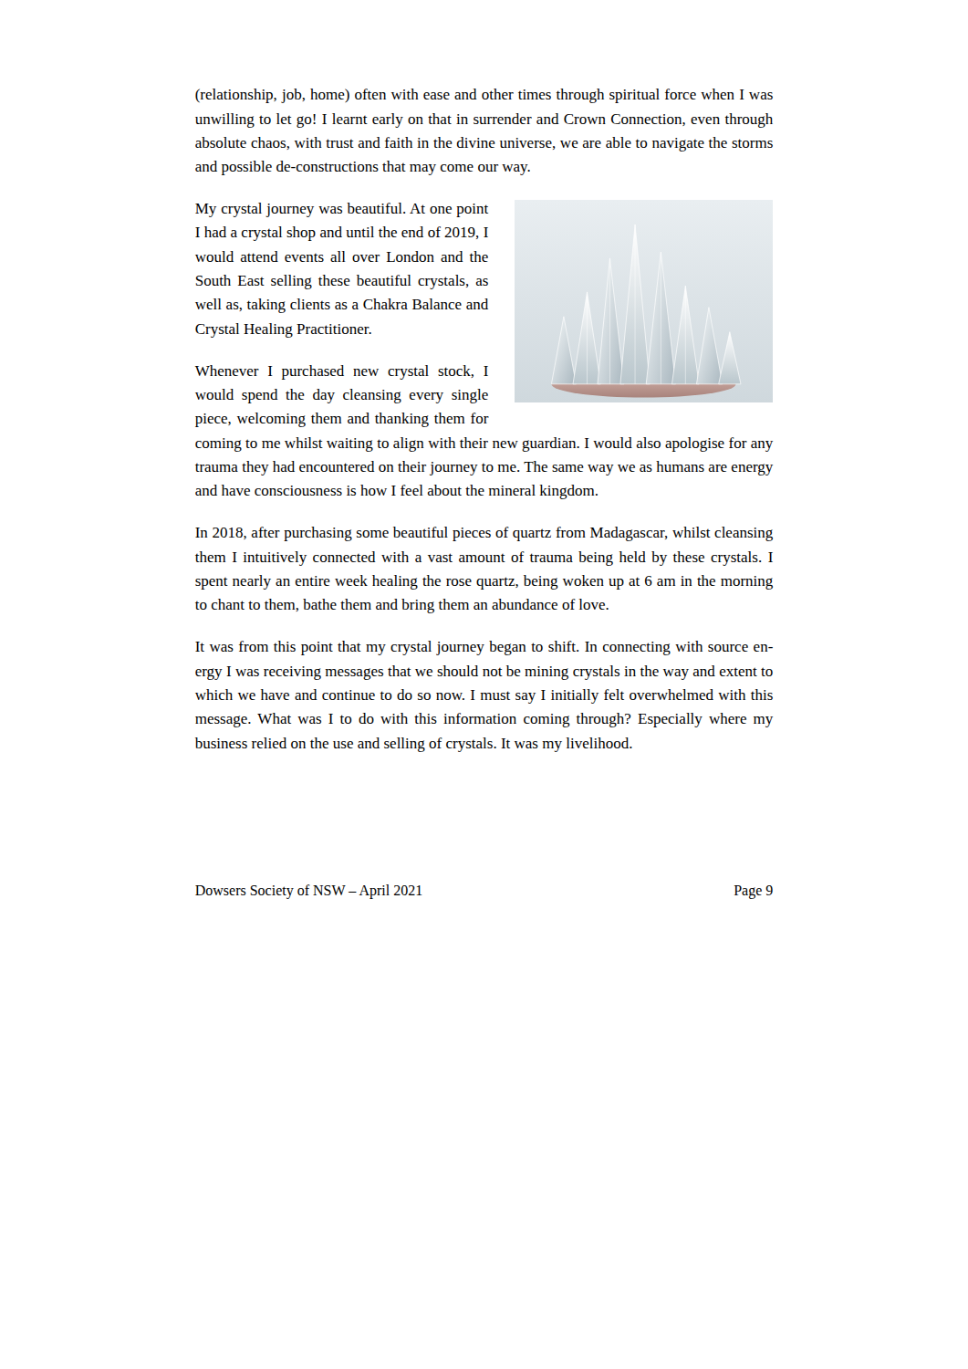(relationship, job, home) often with ease and other times through spiritual force when I was unwilling to let go! I learnt early on that in surrender and Crown Connection, even through absolute chaos, with trust and faith in the divine universe, we are able to navigate the storms and possible de-constructions that may come our way.
My crystal journey was beautiful. At one point I had a crystal shop and until the end of 2019, I would attend events all over London and the South East selling these beautiful crystals, as well as, taking clients as a Chakra Balance and Crystal Healing Practitioner.
Whenever I purchased new crystal stock, I would spend the day cleansing every single piece, welcoming them and thanking them for coming to me whilst waiting to align with their new guardian. I would also apologise for any trauma they had encountered on their journey to me. The same way we as humans are energy and have consciousness is how I feel about the mineral kingdom.
In 2018, after purchasing some beautiful pieces of quartz from Madagascar, whilst cleansing them I intuitively connected with a vast amount of trauma being held by these crystals. I spent nearly an entire week healing the rose quartz, being woken up at 6 am in the morning to chant to them, bathe them and bring them an abundance of love.
It was from this point that my crystal journey began to shift. In connecting with source energy I was receiving messages that we should not be mining crystals in the way and extent to which we have and continue to do so now. I must say I initially felt overwhelmed with this message. What was I to do with this information coming through? Especially where my business relied on the use and selling of crystals. It was my livelihood.
Dowsers Society of NSW – April 2021
Page 9